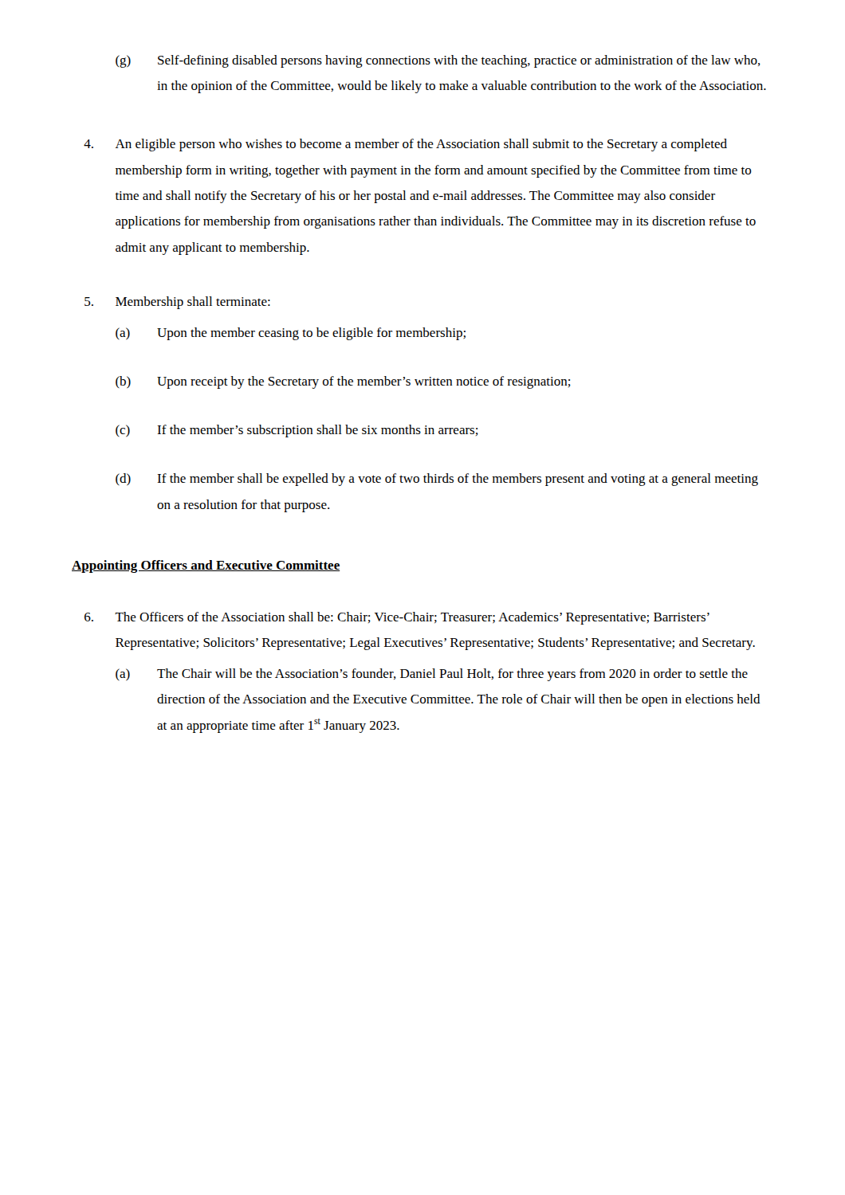(g) Self-defining disabled persons having connections with the teaching, practice or administration of the law who, in the opinion of the Committee, would be likely to make a valuable contribution to the work of the Association.
4. An eligible person who wishes to become a member of the Association shall submit to the Secretary a completed membership form in writing, together with payment in the form and amount specified by the Committee from time to time and shall notify the Secretary of his or her postal and e-mail addresses. The Committee may also consider applications for membership from organisations rather than individuals. The Committee may in its discretion refuse to admit any applicant to membership.
5. Membership shall terminate:
(a) Upon the member ceasing to be eligible for membership;
(b) Upon receipt by the Secretary of the member’s written notice of resignation;
(c) If the member’s subscription shall be six months in arrears;
(d) If the member shall be expelled by a vote of two thirds of the members present and voting at a general meeting on a resolution for that purpose.
Appointing Officers and Executive Committee
6. The Officers of the Association shall be: Chair; Vice-Chair; Treasurer; Academics’ Representative; Barristers’ Representative; Solicitors’ Representative; Legal Executives’ Representative; Students’ Representative; and Secretary.
(a) The Chair will be the Association’s founder, Daniel Paul Holt, for three years from 2020 in order to settle the direction of the Association and the Executive Committee. The role of Chair will then be open in elections held at an appropriate time after 1st January 2023.